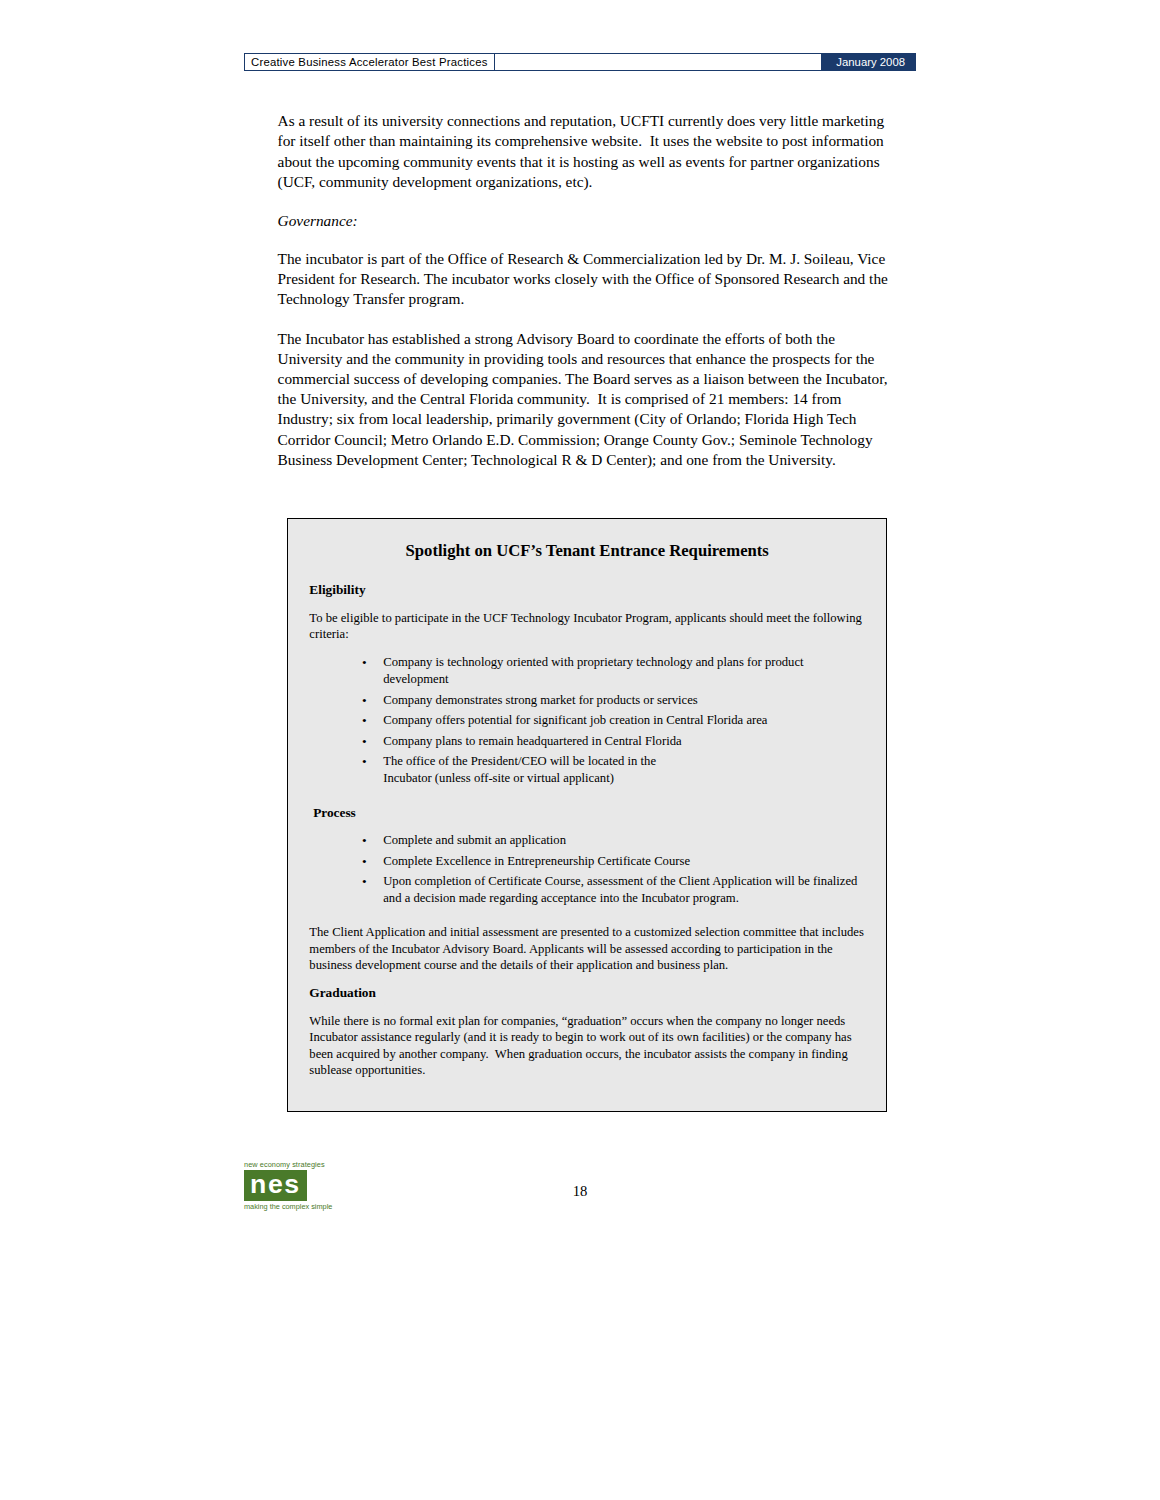Creative Business Accelerator Best Practices
January 2008
As a result of its university connections and reputation, UCFTI currently does very little marketing for itself other than maintaining its comprehensive website. It uses the website to post information about the upcoming community events that it is hosting as well as events for partner organizations (UCF, community development organizations, etc).
Governance:
The incubator is part of the Office of Research & Commercialization led by Dr. M. J. Soileau, Vice President for Research. The incubator works closely with the Office of Sponsored Research and the Technology Transfer program.
The Incubator has established a strong Advisory Board to coordinate the efforts of both the University and the community in providing tools and resources that enhance the prospects for the commercial success of developing companies. The Board serves as a liaison between the Incubator, the University, and the Central Florida community. It is comprised of 21 members: 14 from Industry; six from local leadership, primarily government (City of Orlando; Florida High Tech Corridor Council; Metro Orlando E.D. Commission; Orange County Gov.; Seminole Technology Business Development Center; Technological R & D Center); and one from the University.
Spotlight on UCF’s Tenant Entrance Requirements
Eligibility
To be eligible to participate in the UCF Technology Incubator Program, applicants should meet the following criteria:
Company is technology oriented with proprietary technology and plans for product development
Company demonstrates strong market for products or services
Company offers potential for significant job creation in Central Florida area
Company plans to remain headquartered in Central Florida
The office of the President/CEO will be located in the
Incubator (unless off-site or virtual applicant)
Process
Complete and submit an application
Complete Excellence in Entrepreneurship Certificate Course
Upon completion of Certificate Course, assessment of the Client Application will be finalized and a decision made regarding acceptance into the Incubator program.
The Client Application and initial assessment are presented to a customized selection committee that includes members of the Incubator Advisory Board. Applicants will be assessed according to participation in the business development course and the details of their application and business plan.
Graduation
While there is no formal exit plan for companies, “graduation” occurs when the company no longer needs Incubator assistance regularly (and it is ready to begin to work out of its own facilities) or the company has been acquired by another company. When graduation occurs, the incubator assists the company in finding sublease opportunities.
new economy strategies
nes
making the complex simple
18